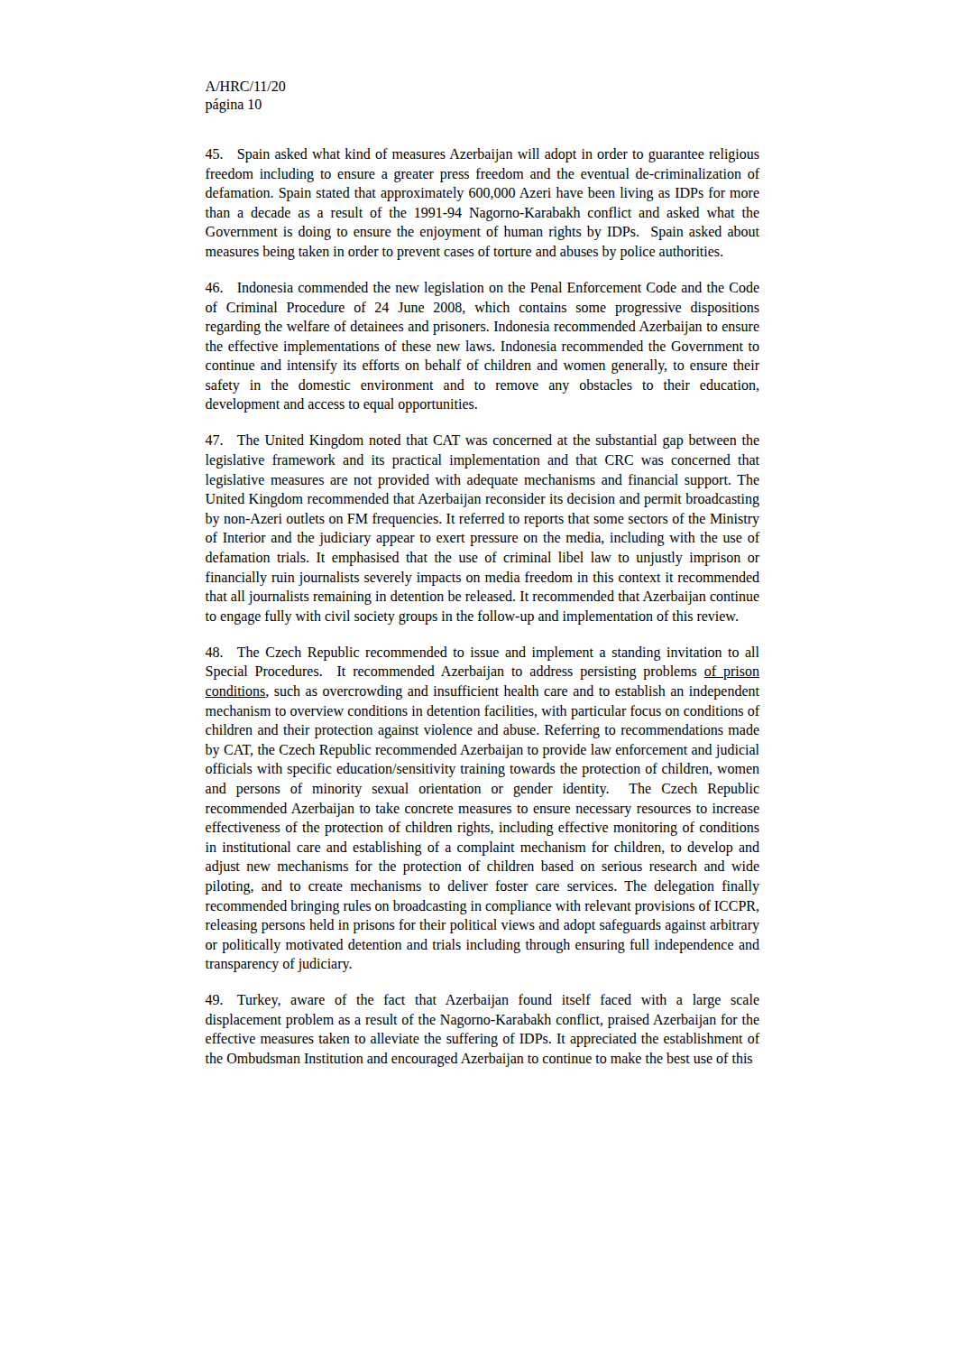A/HRC/11/20
página 10
45. Spain asked what kind of measures Azerbaijan will adopt in order to guarantee religious freedom including to ensure a greater press freedom and the eventual de-criminalization of defamation. Spain stated that approximately 600,000 Azeri have been living as IDPs for more than a decade as a result of the 1991-94 Nagorno-Karabakh conflict and asked what the Government is doing to ensure the enjoyment of human rights by IDPs. Spain asked about measures being taken in order to prevent cases of torture and abuses by police authorities.
46. Indonesia commended the new legislation on the Penal Enforcement Code and the Code of Criminal Procedure of 24 June 2008, which contains some progressive dispositions regarding the welfare of detainees and prisoners. Indonesia recommended Azerbaijan to ensure the effective implementations of these new laws. Indonesia recommended the Government to continue and intensify its efforts on behalf of children and women generally, to ensure their safety in the domestic environment and to remove any obstacles to their education, development and access to equal opportunities.
47. The United Kingdom noted that CAT was concerned at the substantial gap between the legislative framework and its practical implementation and that CRC was concerned that legislative measures are not provided with adequate mechanisms and financial support. The United Kingdom recommended that Azerbaijan reconsider its decision and permit broadcasting by non-Azeri outlets on FM frequencies. It referred to reports that some sectors of the Ministry of Interior and the judiciary appear to exert pressure on the media, including with the use of defamation trials. It emphasised that the use of criminal libel law to unjustly imprison or financially ruin journalists severely impacts on media freedom in this context it recommended that all journalists remaining in detention be released. It recommended that Azerbaijan continue to engage fully with civil society groups in the follow-up and implementation of this review.
48. The Czech Republic recommended to issue and implement a standing invitation to all Special Procedures. It recommended Azerbaijan to address persisting problems of prison conditions, such as overcrowding and insufficient health care and to establish an independent mechanism to overview conditions in detention facilities, with particular focus on conditions of children and their protection against violence and abuse. Referring to recommendations made by CAT, the Czech Republic recommended Azerbaijan to provide law enforcement and judicial officials with specific education/sensitivity training towards the protection of children, women and persons of minority sexual orientation or gender identity. The Czech Republic recommended Azerbaijan to take concrete measures to ensure necessary resources to increase effectiveness of the protection of children rights, including effective monitoring of conditions in institutional care and establishing of a complaint mechanism for children, to develop and adjust new mechanisms for the protection of children based on serious research and wide piloting, and to create mechanisms to deliver foster care services. The delegation finally recommended bringing rules on broadcasting in compliance with relevant provisions of ICCPR, releasing persons held in prisons for their political views and adopt safeguards against arbitrary or politically motivated detention and trials including through ensuring full independence and transparency of judiciary.
49. Turkey, aware of the fact that Azerbaijan found itself faced with a large scale displacement problem as a result of the Nagorno-Karabakh conflict, praised Azerbaijan for the effective measures taken to alleviate the suffering of IDPs. It appreciated the establishment of the Ombudsman Institution and encouraged Azerbaijan to continue to make the best use of this